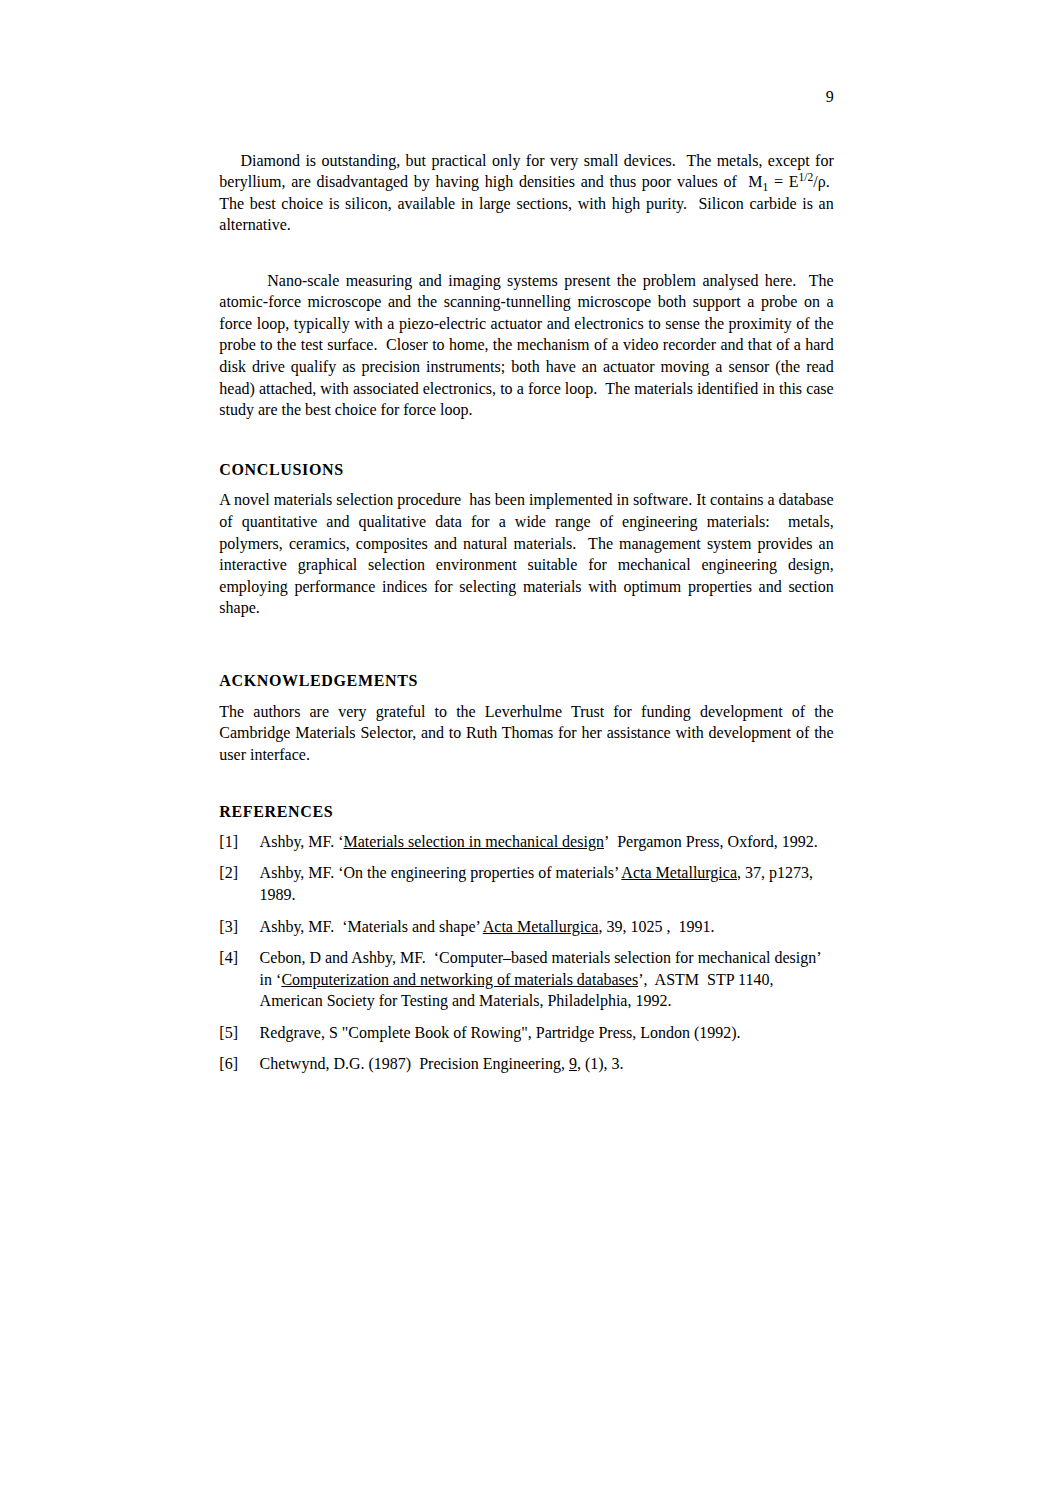9
Diamond is outstanding, but practical only for very small devices. The metals, except for beryllium, are disadvantaged by having high densities and thus poor values of M1 = E1/2/ρ. The best choice is silicon, available in large sections, with high purity. Silicon carbide is an alternative.
Nano-scale measuring and imaging systems present the problem analysed here. The atomic-force microscope and the scanning-tunnelling microscope both support a probe on a force loop, typically with a piezo-electric actuator and electronics to sense the proximity of the probe to the test surface. Closer to home, the mechanism of a video recorder and that of a hard disk drive qualify as precision instruments; both have an actuator moving a sensor (the read head) attached, with associated electronics, to a force loop. The materials identified in this case study are the best choice for force loop.
CONCLUSIONS
A novel materials selection procedure has been implemented in software. It contains a database of quantitative and qualitative data for a wide range of engineering materials: metals, polymers, ceramics, composites and natural materials. The management system provides an interactive graphical selection environment suitable for mechanical engineering design, employing performance indices for selecting materials with optimum properties and section shape.
ACKNOWLEDGEMENTS
The authors are very grateful to the Leverhulme Trust for funding development of the Cambridge Materials Selector, and to Ruth Thomas for her assistance with development of the user interface.
REFERENCES
Ashby, MF. ‘Materials selection in mechanical design’ Pergamon Press, Oxford, 1992.
Ashby, MF. ‘On the engineering properties of materials’ Acta Metallurgica, 37, p1273, 1989.
Ashby, MF. ‘Materials and shape’ Acta Metallurgica, 39, 1025 , 1991.
Cebon, D and Ashby, MF. ‘Computer–based materials selection for mechanical design’ in ‘Computerization and networking of materials databases’, ASTM STP 1140, American Society for Testing and Materials, Philadelphia, 1992.
Redgrave, S "Complete Book of Rowing", Partridge Press, London (1992).
Chetwynd, D.G. (1987) Precision Engineering, 9, (1), 3.